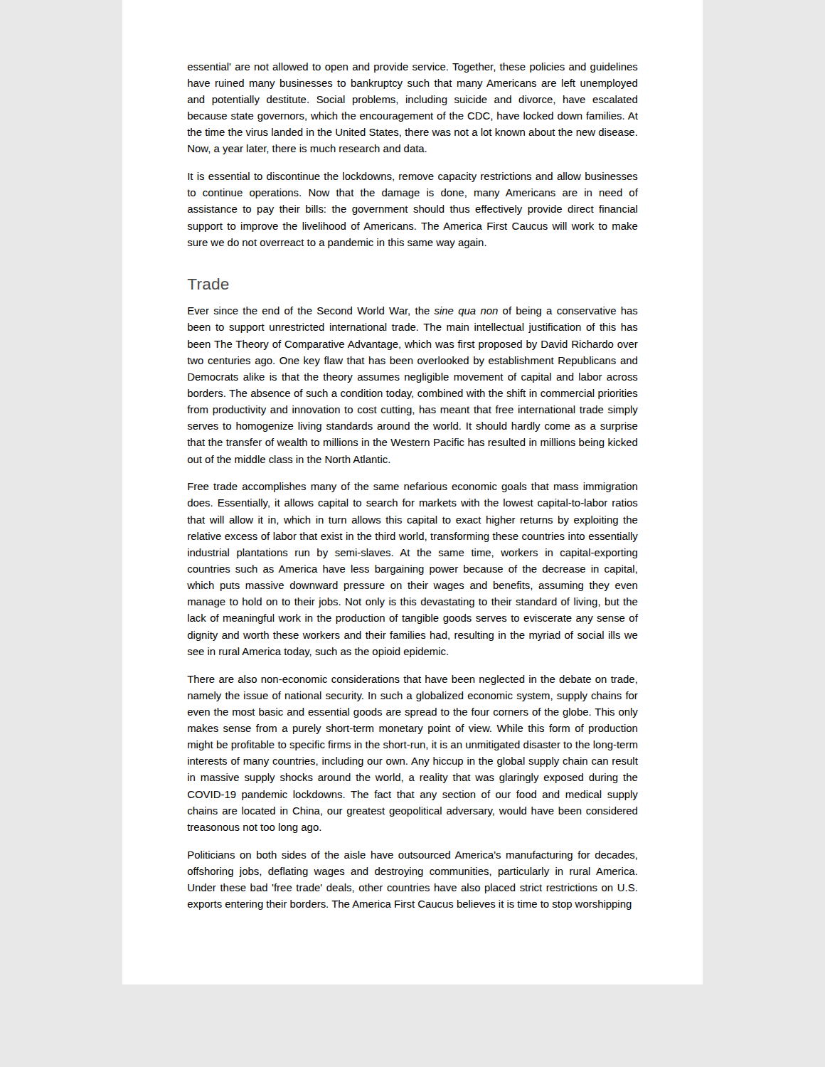essential' are not allowed to open and provide service. Together, these policies and guidelines have ruined many businesses to bankruptcy such that many Americans are left unemployed and potentially destitute. Social problems, including suicide and divorce, have escalated because state governors, which the encouragement of the CDC, have locked down families. At the time the virus landed in the United States, there was not a lot known about the new disease. Now, a year later, there is much research and data.
It is essential to discontinue the lockdowns, remove capacity restrictions and allow businesses to continue operations. Now that the damage is done, many Americans are in need of assistance to pay their bills: the government should thus effectively provide direct financial support to improve the livelihood of Americans. The America First Caucus will work to make sure we do not overreact to a pandemic in this same way again.
Trade
Ever since the end of the Second World War, the sine qua non of being a conservative has been to support unrestricted international trade. The main intellectual justification of this has been The Theory of Comparative Advantage, which was first proposed by David Richardo over two centuries ago. One key flaw that has been overlooked by establishment Republicans and Democrats alike is that the theory assumes negligible movement of capital and labor across borders. The absence of such a condition today, combined with the shift in commercial priorities from productivity and innovation to cost cutting, has meant that free international trade simply serves to homogenize living standards around the world. It should hardly come as a surprise that the transfer of wealth to millions in the Western Pacific has resulted in millions being kicked out of the middle class in the North Atlantic.
Free trade accomplishes many of the same nefarious economic goals that mass immigration does. Essentially, it allows capital to search for markets with the lowest capital-to-labor ratios that will allow it in, which in turn allows this capital to exact higher returns by exploiting the relative excess of labor that exist in the third world, transforming these countries into essentially industrial plantations run by semi-slaves. At the same time, workers in capital-exporting countries such as America have less bargaining power because of the decrease in capital, which puts massive downward pressure on their wages and benefits, assuming they even manage to hold on to their jobs. Not only is this devastating to their standard of living, but the lack of meaningful work in the production of tangible goods serves to eviscerate any sense of dignity and worth these workers and their families had, resulting in the myriad of social ills we see in rural America today, such as the opioid epidemic.
There are also non-economic considerations that have been neglected in the debate on trade, namely the issue of national security. In such a globalized economic system, supply chains for even the most basic and essential goods are spread to the four corners of the globe. This only makes sense from a purely short-term monetary point of view. While this form of production might be profitable to specific firms in the short-run, it is an unmitigated disaster to the long-term interests of many countries, including our own. Any hiccup in the global supply chain can result in massive supply shocks around the world, a reality that was glaringly exposed during the COVID-19 pandemic lockdowns. The fact that any section of our food and medical supply chains are located in China, our greatest geopolitical adversary, would have been considered treasonous not too long ago.
Politicians on both sides of the aisle have outsourced America's manufacturing for decades, offshoring jobs, deflating wages and destroying communities, particularly in rural America. Under these bad 'free trade' deals, other countries have also placed strict restrictions on U.S. exports entering their borders. The America First Caucus believes it is time to stop worshipping